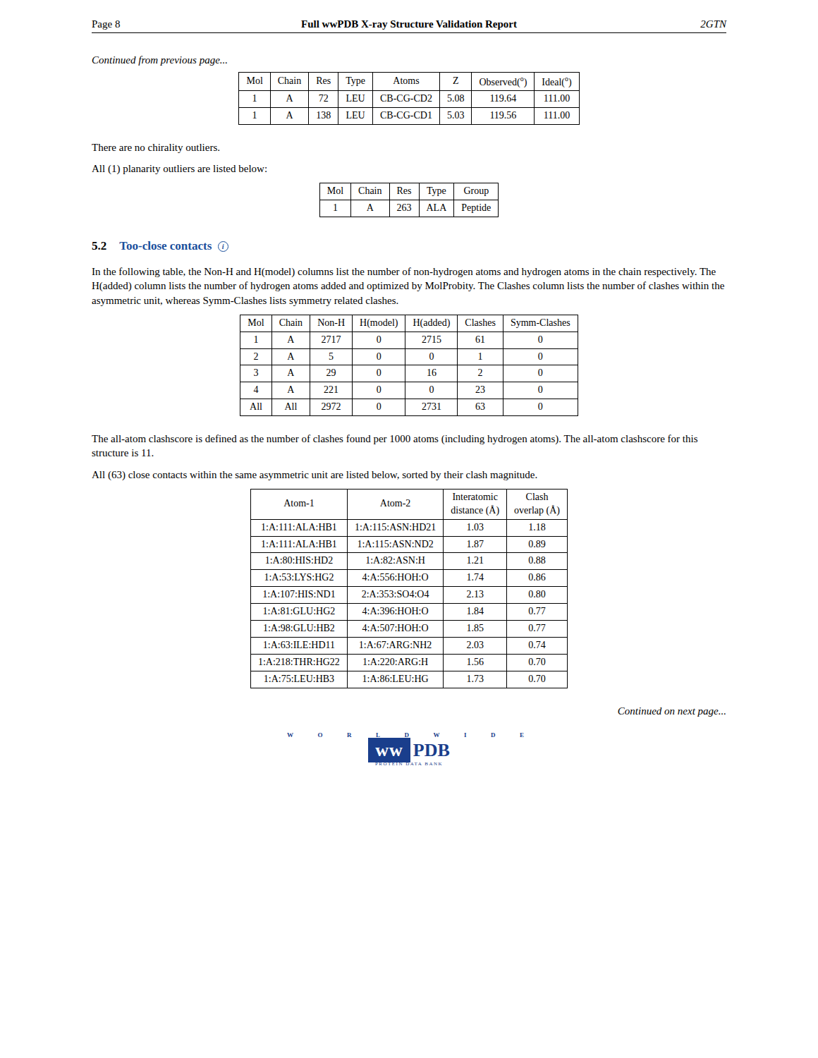Page 8
Full wwPDB X-ray Structure Validation Report
2GTN
Continued from previous page...
| Mol | Chain | Res | Type | Atoms | Z | Observed( o ) | Ideal( o ) |
| --- | --- | --- | --- | --- | --- | --- | --- |
| 1 | A | 72 | LEU | CB-CG-CD2 | 5.08 | 119.64 | 111.00 |
| 1 | A | 138 | LEU | CB-CG-CD1 | 5.03 | 119.56 | 111.00 |
There are no chirality outliers.
All (1) planarity outliers are listed below:
| Mol | Chain | Res | Type | Group |
| --- | --- | --- | --- | --- |
| 1 | A | 263 | ALA | Peptide |
5.2 Too-close contacts i
In the following table, the Non-H and H(model) columns list the number of non-hydrogen atoms and hydrogen atoms in the chain respectively. The H(added) column lists the number of hydrogen atoms added and optimized by MolProbity. The Clashes column lists the number of clashes within the asymmetric unit, whereas Symm-Clashes lists symmetry related clashes.
| Mol | Chain | Non-H | H(model) | H(added) | Clashes | Symm-Clashes |
| --- | --- | --- | --- | --- | --- | --- |
| 1 | A | 2717 | 0 | 2715 | 61 | 0 |
| 2 | A | 5 | 0 | 0 | 1 | 0 |
| 3 | A | 29 | 0 | 16 | 2 | 0 |
| 4 | A | 221 | 0 | 0 | 23 | 0 |
| All | All | 2972 | 0 | 2731 | 63 | 0 |
The all-atom clashscore is defined as the number of clashes found per 1000 atoms (including hydrogen atoms). The all-atom clashscore for this structure is 11.
All (63) close contacts within the same asymmetric unit are listed below, sorted by their clash magnitude.
| Atom-1 | Atom-2 | Interatomic distance (Å) | Clash overlap (Å) |
| --- | --- | --- | --- |
| 1:A:111:ALA:HB1 | 1:A:115:ASN:HD21 | 1.03 | 1.18 |
| 1:A:111:ALA:HB1 | 1:A:115:ASN:ND2 | 1.87 | 0.89 |
| 1:A:80:HIS:HD2 | 1:A:82:ASN:H | 1.21 | 0.88 |
| 1:A:53:LYS:HG2 | 4:A:556:HOH:O | 1.74 | 0.86 |
| 1:A:107:HIS:ND1 | 2:A:353:SO4:O4 | 2.13 | 0.80 |
| 1:A:81:GLU:HG2 | 4:A:396:HOH:O | 1.84 | 0.77 |
| 1:A:98:GLU:HB2 | 4:A:507:HOH:O | 1.85 | 0.77 |
| 1:A:63:ILE:HD11 | 1:A:67:ARG:NH2 | 2.03 | 0.74 |
| 1:A:218:THR:HG22 | 1:A:220:ARG:H | 1.56 | 0.70 |
| 1:A:75:LEU:HB3 | 1:A:86:LEU:HG | 1.73 | 0.70 |
Continued on next page...
W O R L D W I D E
ww PDB
PROTEIN DATA BANK